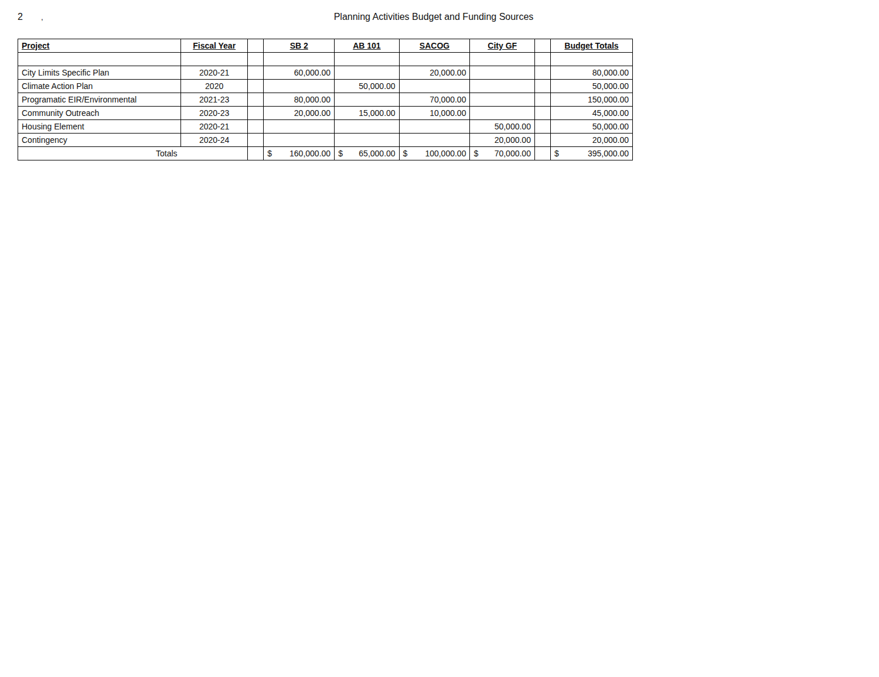2
,
Planning Activities Budget and Funding Sources
Planning Activities Budget and Funding Sources
| Project | Fiscal Year | | SB 2 | AB 101 | SACOG | City GF | | Budget Totals |
| --- | --- | --- | --- | --- | --- | --- | --- | --- |
| City Limits Specific Plan | 2020-21 | | 60,000.00 | | 20,000.00 | | | 80,000.00 |
| Climate Action Plan | 2020 | | | 50,000.00 | | | | 50,000.00 |
| Programatic EIR/Environmental | 2021-23 | | 80,000.00 | | 70,000.00 | | | 150,000.00 |
| Community Outreach | 2020-23 | | 20,000.00 | 15,000.00 | 10,000.00 | | | 45,000.00 |
| Housing Element | 2020-21 | | | | | 50,000.00 | | 50,000.00 |
| Contingency | 2020-24 | | | | | 20,000.00 | | 20,000.00 |
| Totals | | | $ 160,000.00 | $ 65,000.00 | $ 100,000.00 | $ 70,000.00 | | $ 395,000.00 |